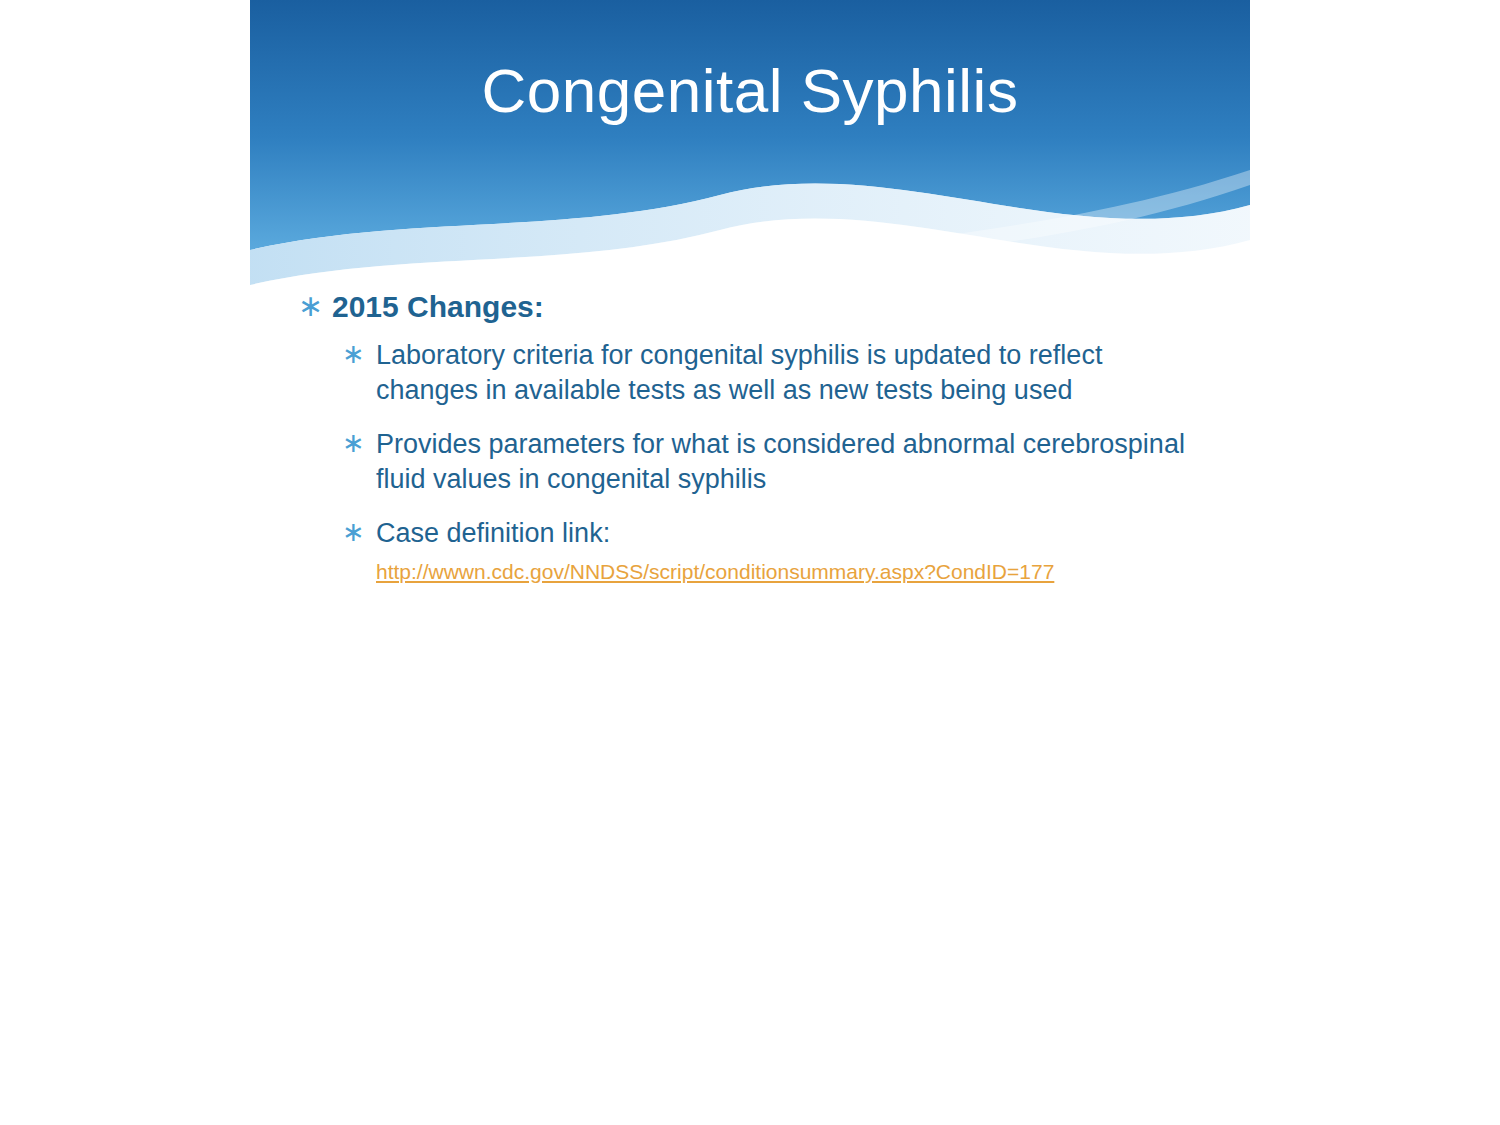Congenital Syphilis
2015 Changes:
Laboratory criteria for congenital syphilis is updated to reflect changes in available tests as well as new tests being used
Provides parameters for what is considered abnormal cerebrospinal fluid values in congenital syphilis
Case definition link: http://wwwn.cdc.gov/NNDSS/script/conditionsummary.aspx?CondID=177